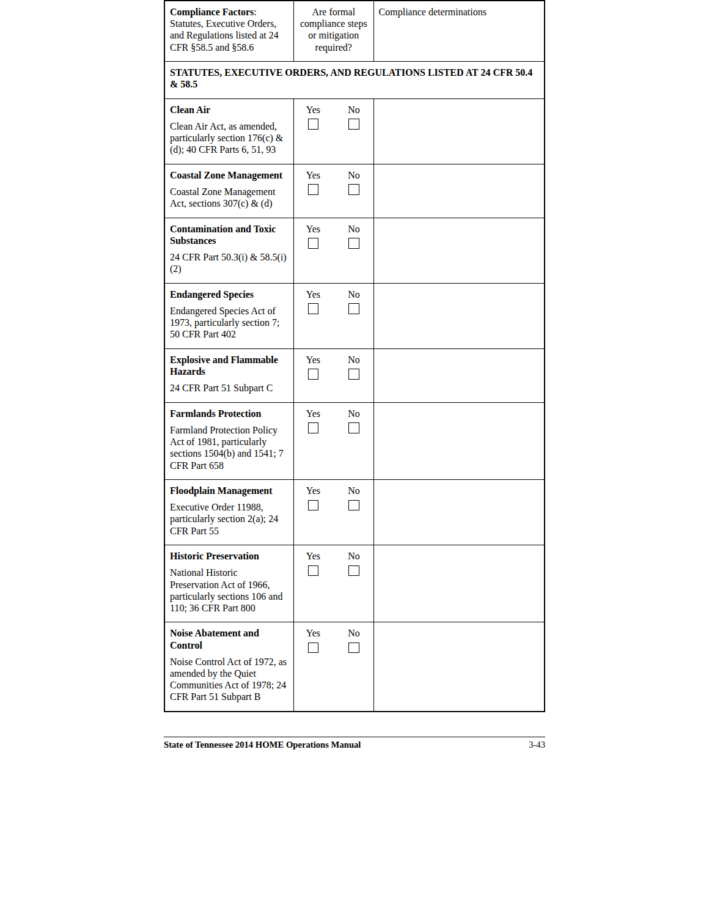| Compliance Factors : Statutes, Executive Orders, and Regulations listed at 24 CFR §58.5 and §58.6 | Are formal compliance steps or mitigation required? | Compliance determinations |
| STATUTES, EXECUTIVE ORDERS, AND REGULATIONS LISTED AT 24 CFR 50.4 & 58.5 |
| Clean Air Clean Air Act, as amended, particularly section 176(c) & (d); 40 CFR Parts 6, 51, 93 | Yes No | |
| Coastal Zone Management Coastal Zone Management Act, sections 307(c) & (d) | Yes No | |
| Contamination and Toxic Substances 24 CFR Part 50.3(i) & 58.5(i)(2) | Yes No | |
| Endangered Species Endangered Species Act of 1973, particularly section 7; 50 CFR Part 402 | Yes No | |
| Explosive and Flammable Hazards 24 CFR Part 51 Subpart C | Yes No | |
| Farmlands Protection Farmland Protection Policy Act of 1981, particularly sections 1504(b) and 1541; 7 CFR Part 658 | Yes No | |
| Floodplain Management Executive Order 11988, particularly section 2(a); 24 CFR Part 55 | Yes No | |
| Historic Preservation National Historic Preservation Act of 1966, particularly sections 106 and 110; 36 CFR Part 800 | Yes No | |
| Noise Abatement and Control Noise Control Act of 1972, as amended by the Quiet Communities Act of 1978; 24 CFR Part 51 Subpart B | Yes No | |
State of Tennessee 2014 HOME Operations Manual 3-43